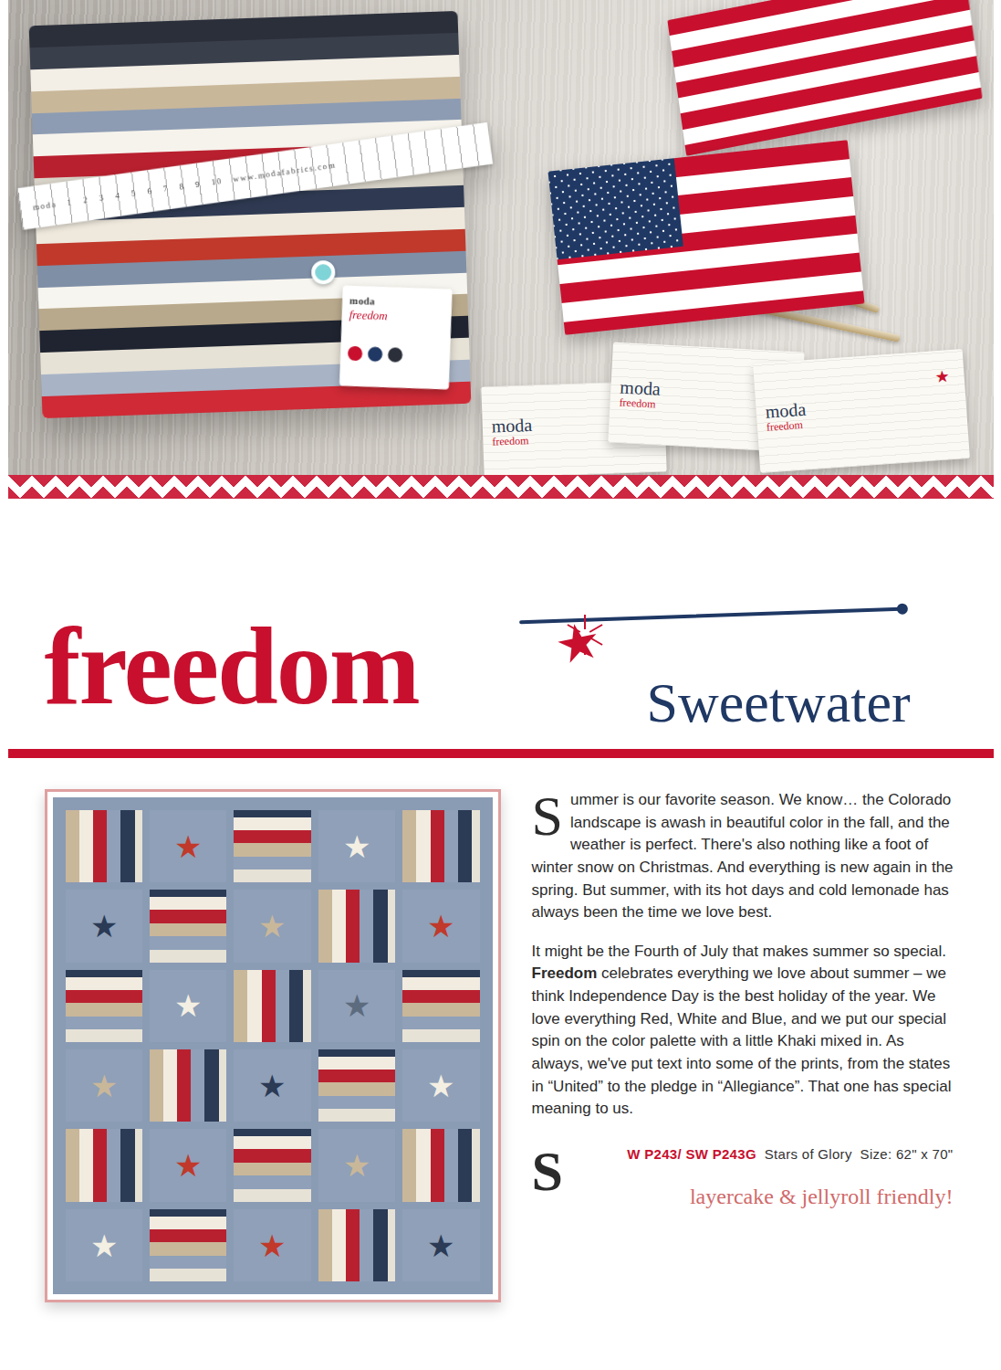moda 1 2 3 4 5 6 7 8 9 10 www.modafabrics.com
moda freedom
modafreedom
★
modafreedom
★
modafreedom
★
freedom
★
Sweetwater
Summer is our favorite season. We know… the Colorado landscape is awash in beautiful color in the fall, and the weather is perfect. There's also nothing like a foot of winter snow on Christmas. And everything is new again in the spring. But summer, with its hot days and cold lemonade has always been the time we love best.
It might be the Fourth of July that makes summer so special. Freedom celebrates everything we love about summer – we think Independence Day is the best holiday of the year. We love everything Red, White and Blue, and we put our special spin on the color palette with a little Khaki mixed in. As always, we've put text into some of the prints, from the states in “United” to the pledge in “Allegiance”. That one has special meaning to us.
SW P243/ SW P243G Stars of Glory Size: 62" x 70"
layercake & jellyroll friendly!